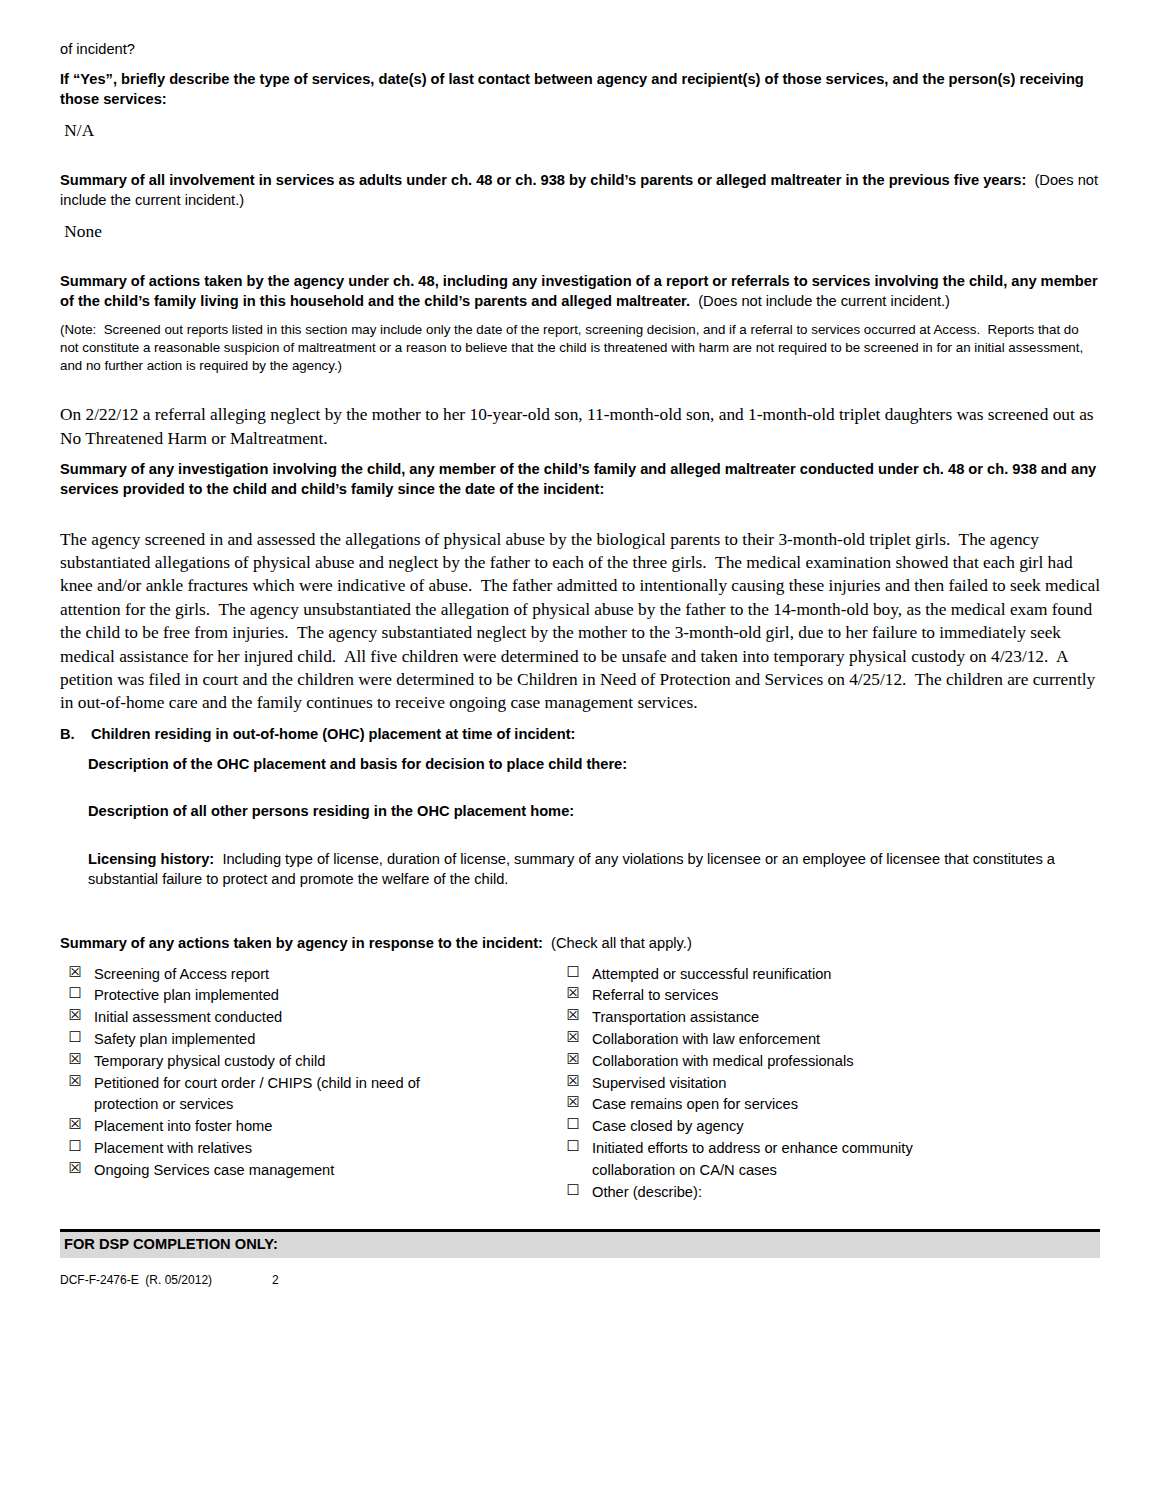of incident?
If “Yes”, briefly describe the type of services, date(s) of last contact between agency and recipient(s) of those services, and the person(s) receiving those services:
N/A
Summary of all involvement in services as adults under ch. 48 or ch. 938 by child’s parents or alleged maltreater in the previous five years: (Does not include the current incident.)
None
Summary of actions taken by the agency under ch. 48, including any investigation of a report or referrals to services involving the child, any member of the child’s family living in this household and the child’s parents and alleged maltreater. (Does not include the current incident.)
(Note: Screened out reports listed in this section may include only the date of the report, screening decision, and if a referral to services occurred at Access. Reports that do not constitute a reasonable suspicion of maltreatment or a reason to believe that the child is threatened with harm are not required to be screened in for an initial assessment, and no further action is required by the agency.)
On 2/22/12 a referral alleging neglect by the mother to her 10-year-old son, 11-month-old son, and 1-month-old triplet daughters was screened out as No Threatened Harm or Maltreatment.
Summary of any investigation involving the child, any member of the child’s family and alleged maltreater conducted under ch. 48 or ch. 938 and any services provided to the child and child’s family since the date of the incident:
The agency screened in and assessed the allegations of physical abuse by the biological parents to their 3-month-old triplet girls. The agency substantiated allegations of physical abuse and neglect by the father to each of the three girls. The medical examination showed that each girl had knee and/or ankle fractures which were indicative of abuse. The father admitted to intentionally causing these injuries and then failed to seek medical attention for the girls. The agency unsubstantiated the allegation of physical abuse by the father to the 14-month-old boy, as the medical exam found the child to be free from injuries. The agency substantiated neglect by the mother to the 3-month-old girl, due to her failure to immediately seek medical assistance for her injured child. All five children were determined to be unsafe and taken into temporary physical custody on 4/23/12. A petition was filed in court and the children were determined to be Children in Need of Protection and Services on 4/25/12. The children are currently in out-of-home care and the family continues to receive ongoing case management services.
B. Children residing in out-of-home (OHC) placement at time of incident:
Description of the OHC placement and basis for decision to place child there:
Description of all other persons residing in the OHC placement home:
Licensing history: Including type of license, duration of license, summary of any violations by licensee or an employee of licensee that constitutes a substantial failure to protect and promote the welfare of the child.
Summary of any actions taken by agency in response to the incident: (Check all that apply.)
| ☒ | Screening of Access report | ☐ | Attempted or successful reunification |
| ☐ | Protective plan implemented | ☒ | Referral to services |
| ☒ | Initial assessment conducted | ☒ | Transportation assistance |
| ☐ | Safety plan implemented | ☒ | Collaboration with law enforcement |
| ☒ | Temporary physical custody of child | ☒ | Collaboration with medical professionals |
| ☒ | Petitioned for court order / CHIPS (child in need of | ☒ | Supervised visitation |
| | protection or services | ☒ | Case remains open for services |
| ☒ | Placement into foster home | ☐ | Case closed by agency |
| ☐ | Placement with relatives | ☐ | Initiated efforts to address or enhance community |
| ☒ | Ongoing Services case management | | collaboration on CA/N cases |
| | | ☐ | Other (describe): |
FOR DSP COMPLETION ONLY:
DCF-F-2476-E (R. 05/2012)2